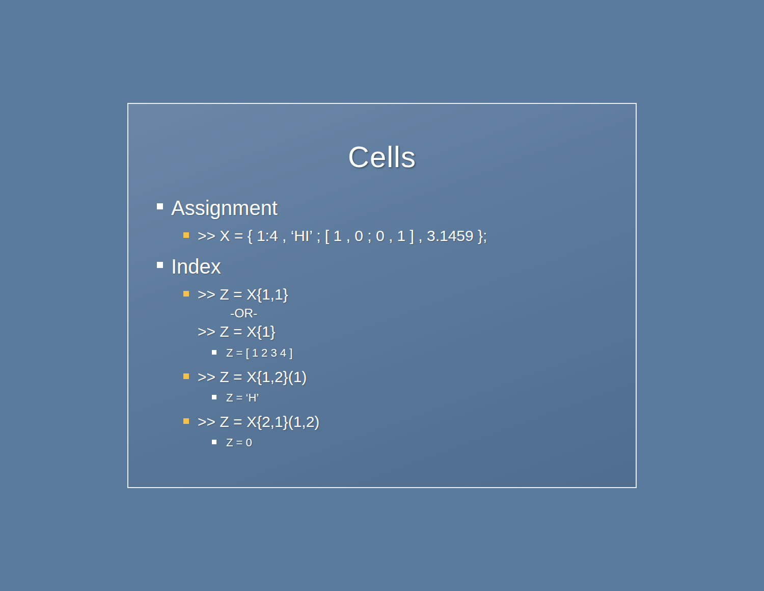Cells
Assignment
>> X = { 1:4 , ‘HI’ ; [ 1 , 0 ; 0 , 1 ] , 3.1459 };
Index
>> Z = X{1,1} -OR- >> Z = X{1}
Z = [ 1 2 3 4 ]
>> Z = X{1,2}(1)
Z = ‘H’
>> Z = X{2,1}(1,2)
Z = 0